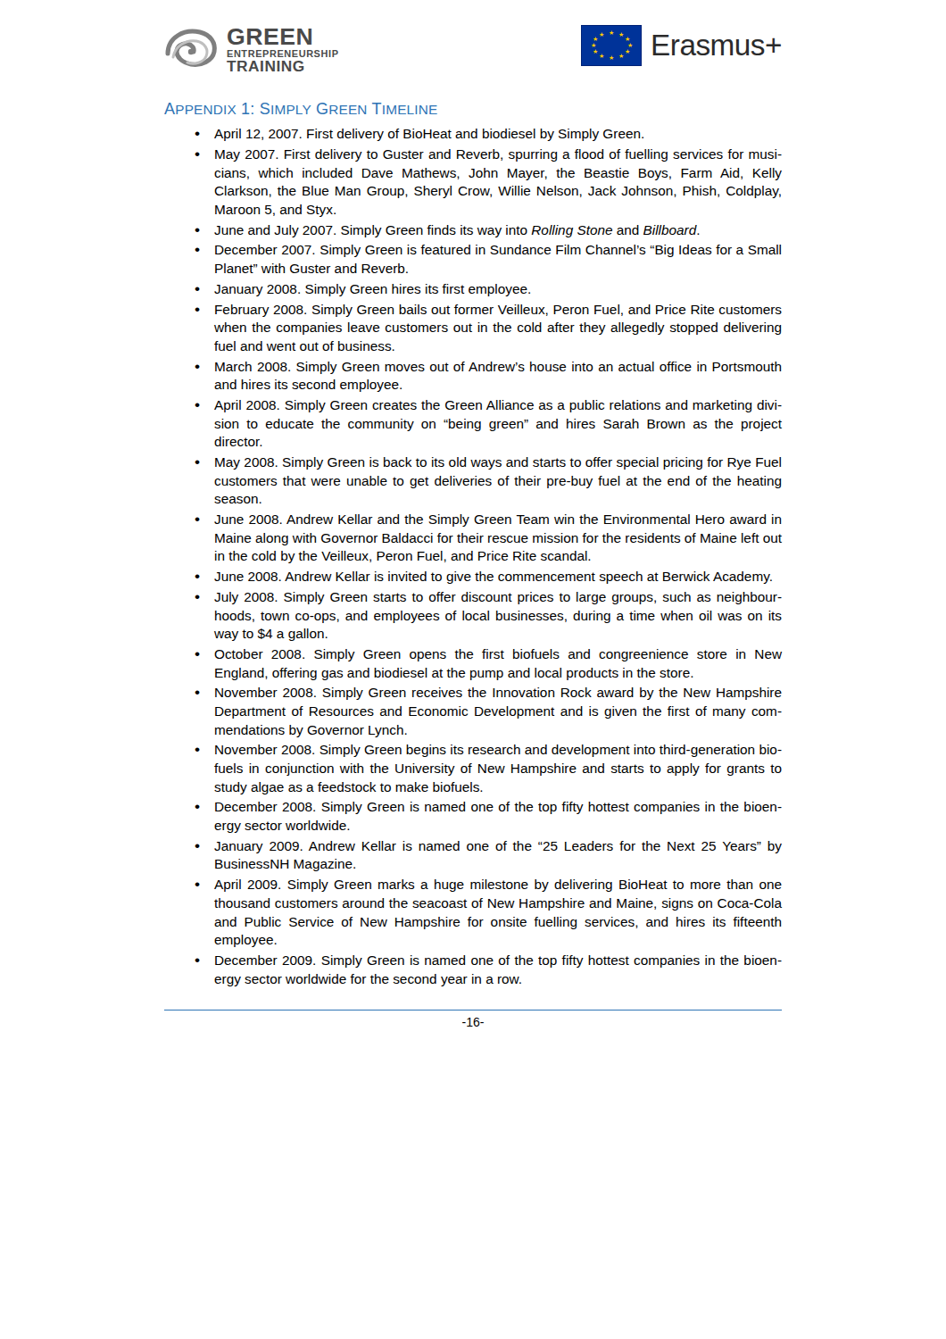GREEN ENTREPRENEURSHIP TRAINING
★ ★ ★ ★ ★ ★ ★ ★ ★ ★ ★ ★
Erasmus+
APPENDIX 1: SIMPLY GREEN TIMELINE
April 12, 2007. First delivery of BioHeat and biodiesel by Simply Green.
May 2007. First delivery to Guster and Reverb, spurring a flood of fuelling services for musicians, which included Dave Mathews, John Mayer, the Beastie Boys, Farm Aid, Kelly Clarkson, the Blue Man Group, Sheryl Crow, Willie Nelson, Jack Johnson, Phish, Coldplay, Maroon 5, and Styx.
June and July 2007. Simply Green finds its way into Rolling Stone and Billboard.
December 2007. Simply Green is featured in Sundance Film Channel’s “Big Ideas for a Small Planet” with Guster and Reverb.
January 2008. Simply Green hires its first employee.
February 2008. Simply Green bails out former Veilleux, Peron Fuel, and Price Rite customers when the companies leave customers out in the cold after they allegedly stopped delivering fuel and went out of business.
March 2008. Simply Green moves out of Andrew’s house into an actual office in Portsmouth and hires its second employee.
April 2008. Simply Green creates the Green Alliance as a public relations and marketing division to educate the community on “being green” and hires Sarah Brown as the project director.
May 2008. Simply Green is back to its old ways and starts to offer special pricing for Rye Fuel customers that were unable to get deliveries of their pre-buy fuel at the end of the heating season.
June 2008. Andrew Kellar and the Simply Green Team win the Environmental Hero award in Maine along with Governor Baldacci for their rescue mission for the residents of Maine left out in the cold by the Veilleux, Peron Fuel, and Price Rite scandal.
June 2008. Andrew Kellar is invited to give the commencement speech at Berwick Academy.
July 2008. Simply Green starts to offer discount prices to large groups, such as neighbourhoods, town co-ops, and employees of local businesses, during a time when oil was on its way to $4 a gallon.
October 2008. Simply Green opens the first biofuels and congreenience store in New England, offering gas and biodiesel at the pump and local products in the store.
November 2008. Simply Green receives the Innovation Rock award by the New Hampshire Department of Resources and Economic Development and is given the first of many commendations by Governor Lynch.
November 2008. Simply Green begins its research and development into third-generation biofuels in conjunction with the University of New Hampshire and starts to apply for grants to study algae as a feedstock to make biofuels.
December 2008. Simply Green is named one of the top fifty hottest companies in the bioenergy sector worldwide.
January 2009. Andrew Kellar is named one of the “25 Leaders for the Next 25 Years” by BusinessNH Magazine.
April 2009. Simply Green marks a huge milestone by delivering BioHeat to more than one thousand customers around the seacoast of New Hampshire and Maine, signs on Coca-Cola and Public Service of New Hampshire for onsite fuelling services, and hires its fifteenth employee.
December 2009. Simply Green is named one of the top fifty hottest companies in the bioenergy sector worldwide for the second year in a row.
-16-